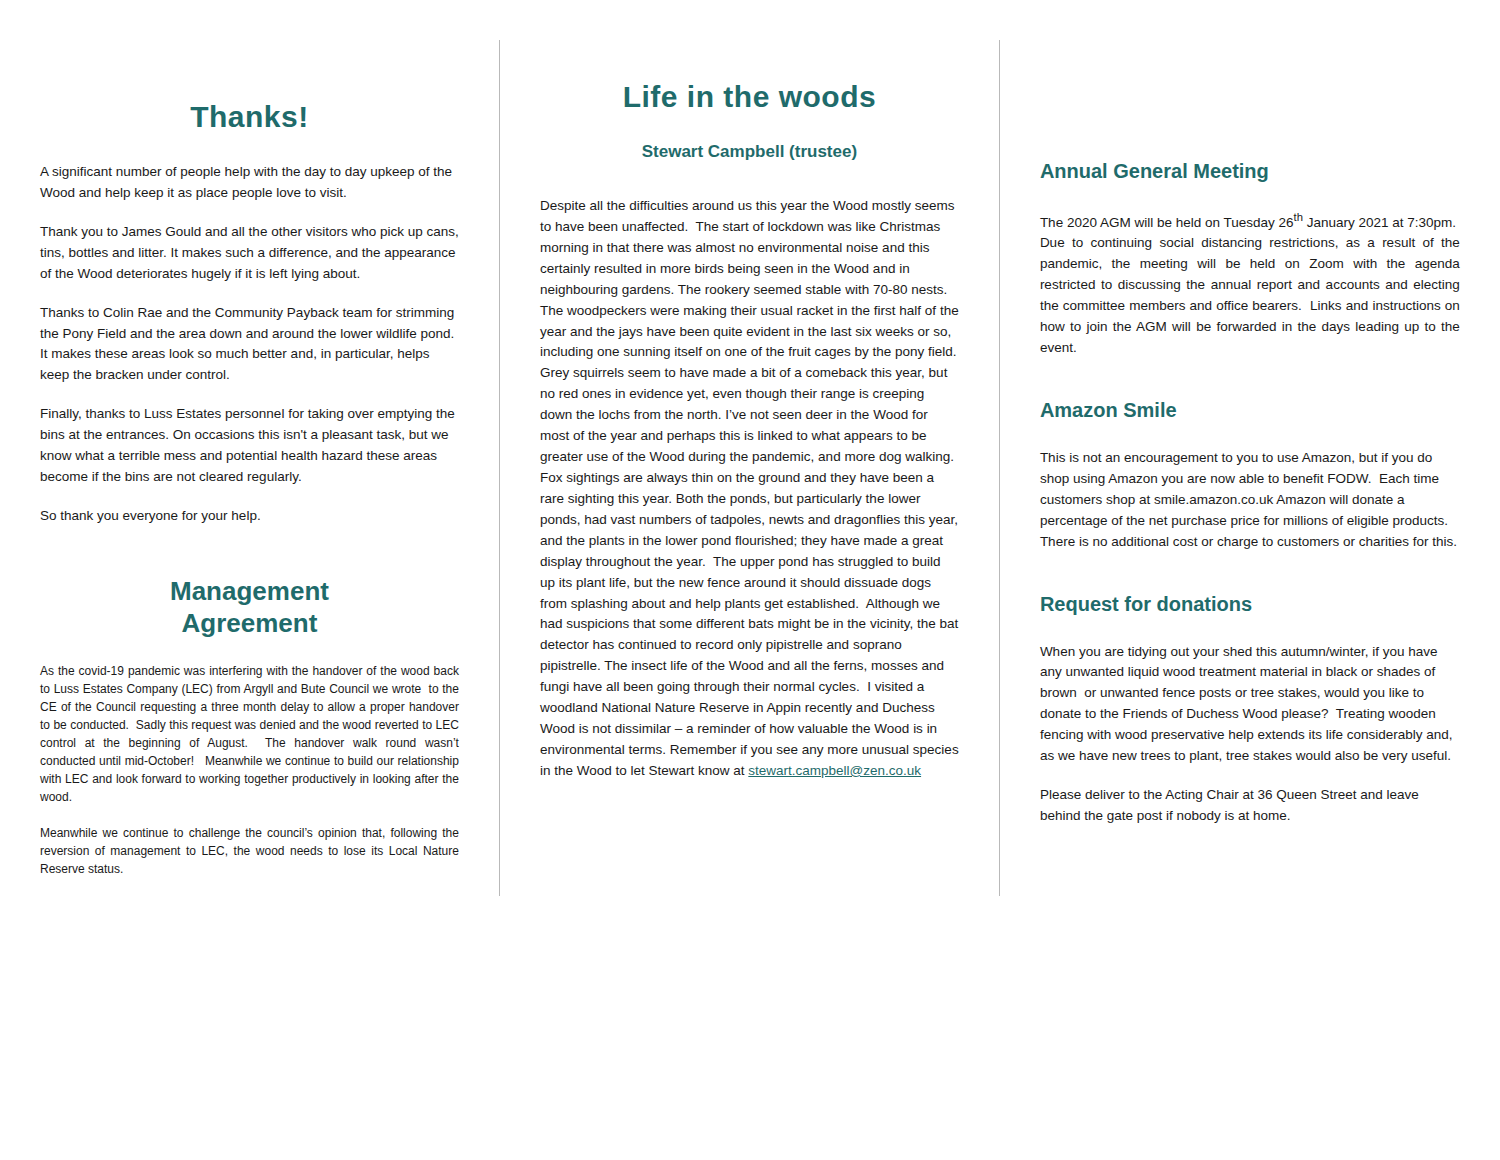Thanks!
A significant number of people help with the day to day upkeep of the Wood and help keep it as place people love to visit.
Thank you to James Gould and all the other visitors who pick up cans, tins, bottles and litter. It makes such a difference, and the appearance of the Wood deteriorates hugely if it is left lying about.
Thanks to Colin Rae and the Community Payback team for strimming the Pony Field and the area down and around the lower wildlife pond. It makes these areas look so much better and, in particular, helps keep the bracken under control.
Finally, thanks to Luss Estates personnel for taking over emptying the bins at the entrances. On occasions this isn't a pleasant task, but we know what a terrible mess and potential health hazard these areas become if the bins are not cleared regularly.
So thank you everyone for your help.
Management
Agreement
As the covid-19 pandemic was interfering with the handover of the wood back to Luss Estates Company (LEC) from Argyll and Bute Council we wrote to the CE of the Council requesting a three month delay to allow a proper handover to be conducted. Sadly this request was denied and the wood reverted to LEC control at the beginning of August. The handover walk round wasn’t conducted until mid-October! Meanwhile we continue to build our relationship with LEC and look forward to working together productively in looking after the wood.
Meanwhile we continue to challenge the council’s opinion that, following the reversion of management to LEC, the wood needs to lose its Local Nature Reserve status.
Life in the woods
Stewart Campbell (trustee)
Despite all the difficulties around us this year the Wood mostly seems to have been unaffected. The start of lockdown was like Christmas morning in that there was almost no environmental noise and this certainly resulted in more birds being seen in the Wood and in neighbouring gardens. The rookery seemed stable with 70-80 nests. The woodpeckers were making their usual racket in the first half of the year and the jays have been quite evident in the last six weeks or so, including one sunning itself on one of the fruit cages by the pony field. Grey squirrels seem to have made a bit of a comeback this year, but no red ones in evidence yet, even though their range is creeping down the lochs from the north. I’ve not seen deer in the Wood for most of the year and perhaps this is linked to what appears to be greater use of the Wood during the pandemic, and more dog walking. Fox sightings are always thin on the ground and they have been a rare sighting this year. Both the ponds, but particularly the lower ponds, had vast numbers of tadpoles, newts and dragonflies this year, and the plants in the lower pond flourished; they have made a great display throughout the year. The upper pond has struggled to build up its plant life, but the new fence around it should dissuade dogs from splashing about and help plants get established. Although we had suspicions that some different bats might be in the vicinity, the bat detector has continued to record only pipistrelle and soprano pipistrelle. The insect life of the Wood and all the ferns, mosses and fungi have all been going through their normal cycles. I visited a woodland National Nature Reserve in Appin recently and Duchess Wood is not dissimilar – a reminder of how valuable the Wood is in environmental terms. Remember if you see any more unusual species in the Wood to let Stewart know at stewart.campbell@zen.co.uk
Annual General Meeting
The 2020 AGM will be held on Tuesday 26th January 2021 at 7:30pm. Due to continuing social distancing restrictions, as a result of the pandemic, the meeting will be held on Zoom with the agenda restricted to discussing the annual report and accounts and electing the committee members and office bearers. Links and instructions on how to join the AGM will be forwarded in the days leading up to the event.
Amazon Smile
This is not an encouragement to you to use Amazon, but if you do shop using Amazon you are now able to benefit FODW. Each time customers shop at smile.amazon.co.uk Amazon will donate a percentage of the net purchase price for millions of eligible products. There is no additional cost or charge to customers or charities for this.
Request for donations
When you are tidying out your shed this autumn/winter, if you have any unwanted liquid wood treatment material in black or shades of brown or unwanted fence posts or tree stakes, would you like to donate to the Friends of Duchess Wood please? Treating wooden fencing with wood preservative help extends its life considerably and, as we have new trees to plant, tree stakes would also be very useful.
Please deliver to the Acting Chair at 36 Queen Street and leave behind the gate post if nobody is at home.